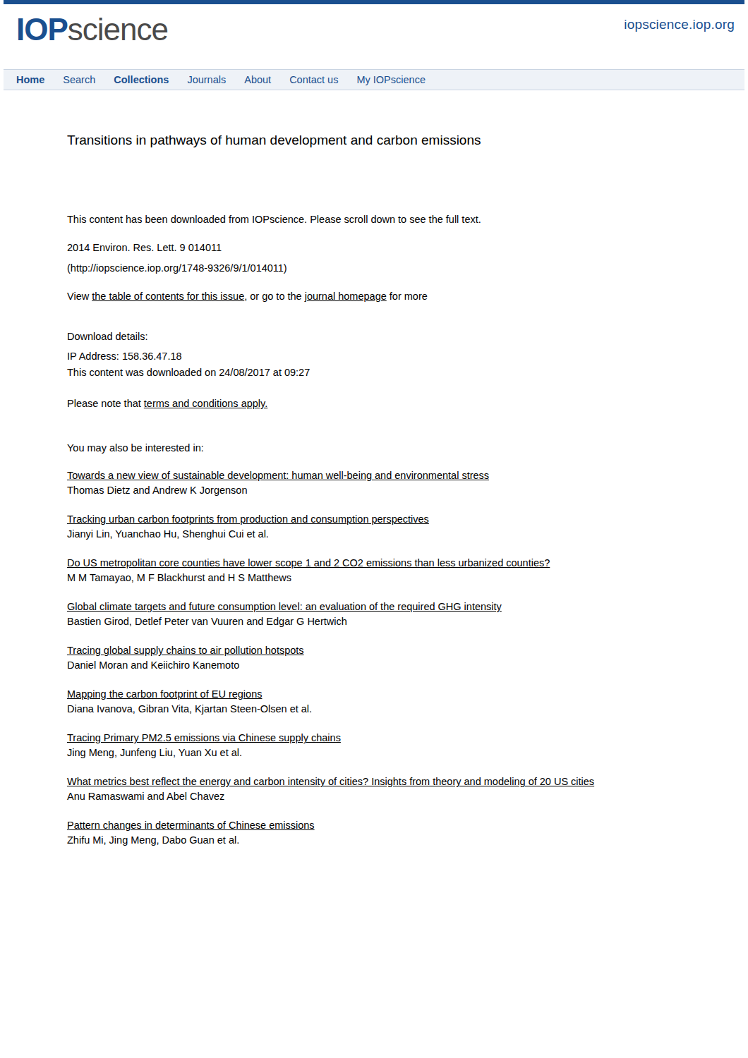IOP science
iopscience.iop.org
Home
Search
Collections
Journals
About
Contact us
My IOPscience
Transitions in pathways of human development and carbon emissions
This content has been downloaded from IOPscience. Please scroll down to see the full text.
2014 Environ. Res. Lett. 9 014011
(http://iopscience.iop.org/1748-9326/9/1/014011)
View the table of contents for this issue, or go to the journal homepage for more
Download details:
IP Address: 158.36.47.18 This content was downloaded on 24/08/2017 at 09:27
Please note that terms and conditions apply.
You may also be interested in:
Towards a new view of sustainable development: human well-being and environmental stress Thomas Dietz and Andrew K Jorgenson
Tracking urban carbon footprints from production and consumption perspectives Jianyi Lin, Yuanchao Hu, Shenghui Cui et al.
Do US metropolitan core counties have lower scope 1 and 2 CO2 emissions than less urbanized counties? M M Tamayao, M F Blackhurst and H S Matthews
Global climate targets and future consumption level: an evaluation of the required GHG intensity Bastien Girod, Detlef Peter van Vuuren and Edgar G Hertwich
Tracing global supply chains to air pollution hotspots Daniel Moran and Keiichiro Kanemoto
Mapping the carbon footprint of EU regions Diana Ivanova, Gibran Vita, Kjartan Steen-Olsen et al.
Tracing Primary PM2.5 emissions via Chinese supply chains Jing Meng, Junfeng Liu, Yuan Xu et al.
What metrics best reflect the energy and carbon intensity of cities? Insights from theory and modeling of 20 US cities Anu Ramaswami and Abel Chavez
Pattern changes in determinants of Chinese emissions Zhifu Mi, Jing Meng, Dabo Guan et al.